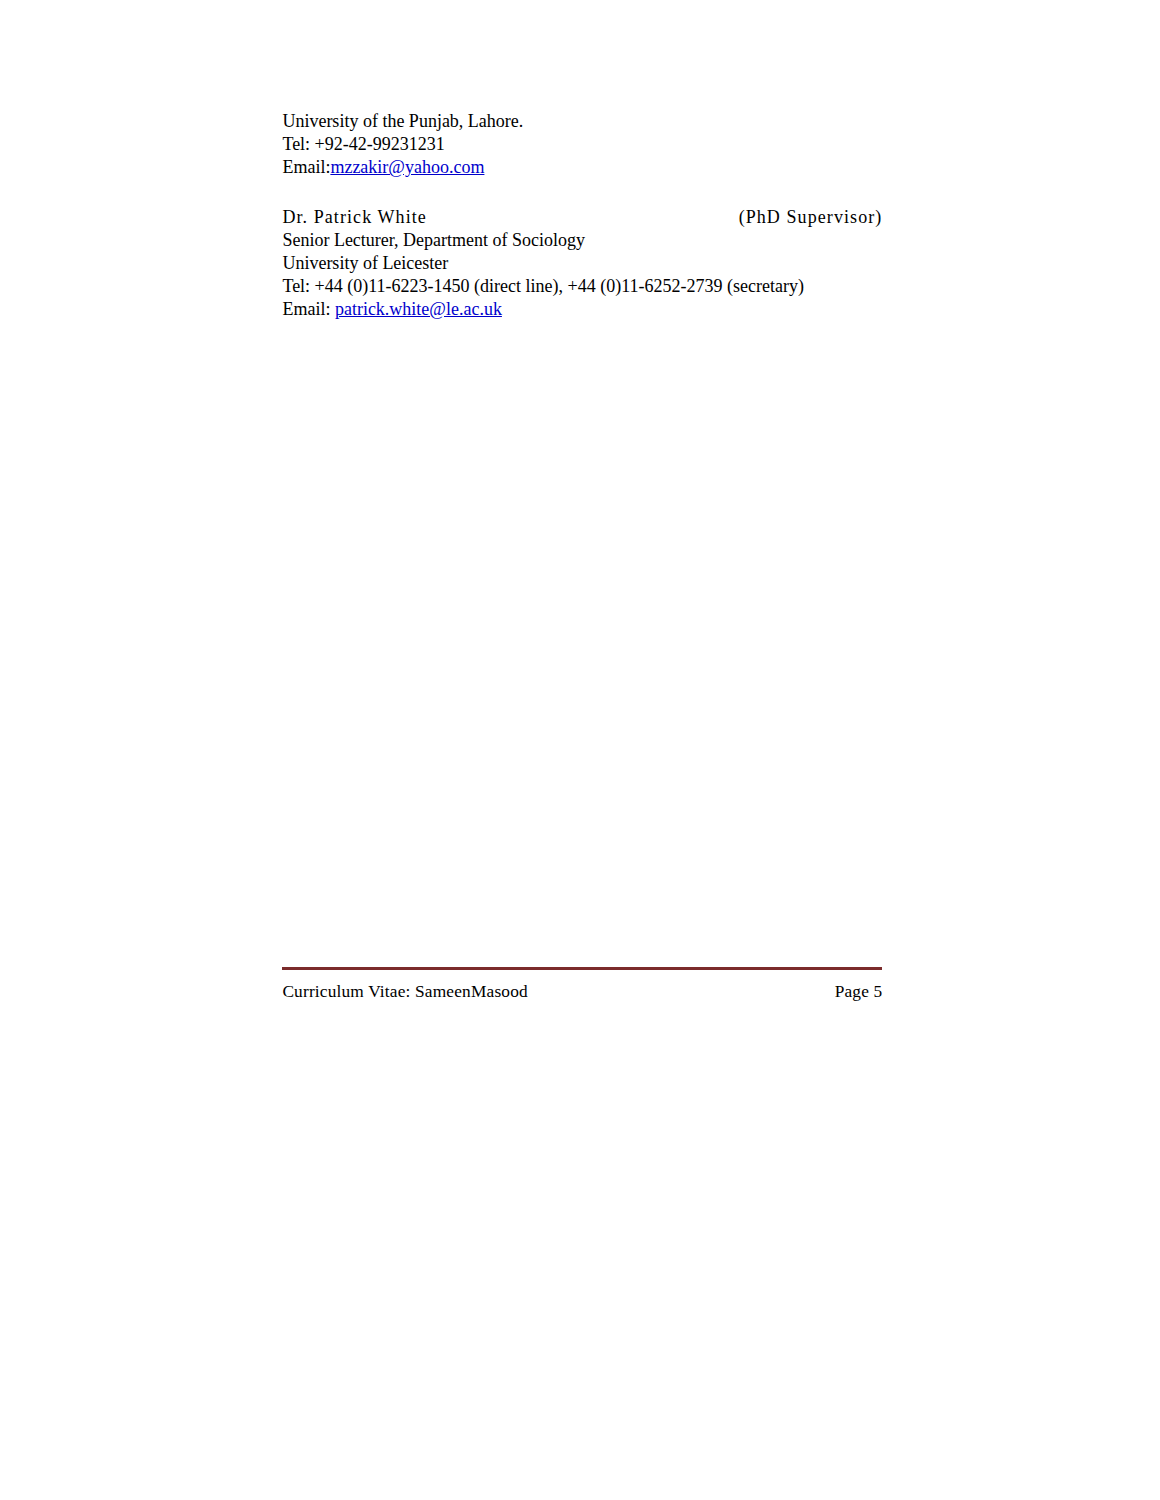University of the Punjab, Lahore.
Tel: +92-42-99231231
Email:mzzakir@yahoo.com
Dr. Patrick White (PhD Supervisor)
Senior Lecturer, Department of Sociology
University of Leicester
Tel: +44 (0)11-6223-1450 (direct line), +44 (0)11-6252-2739 (secretary)
Email: patrick.white@le.ac.uk
Curriculum Vitae: SameenMasood Page 5